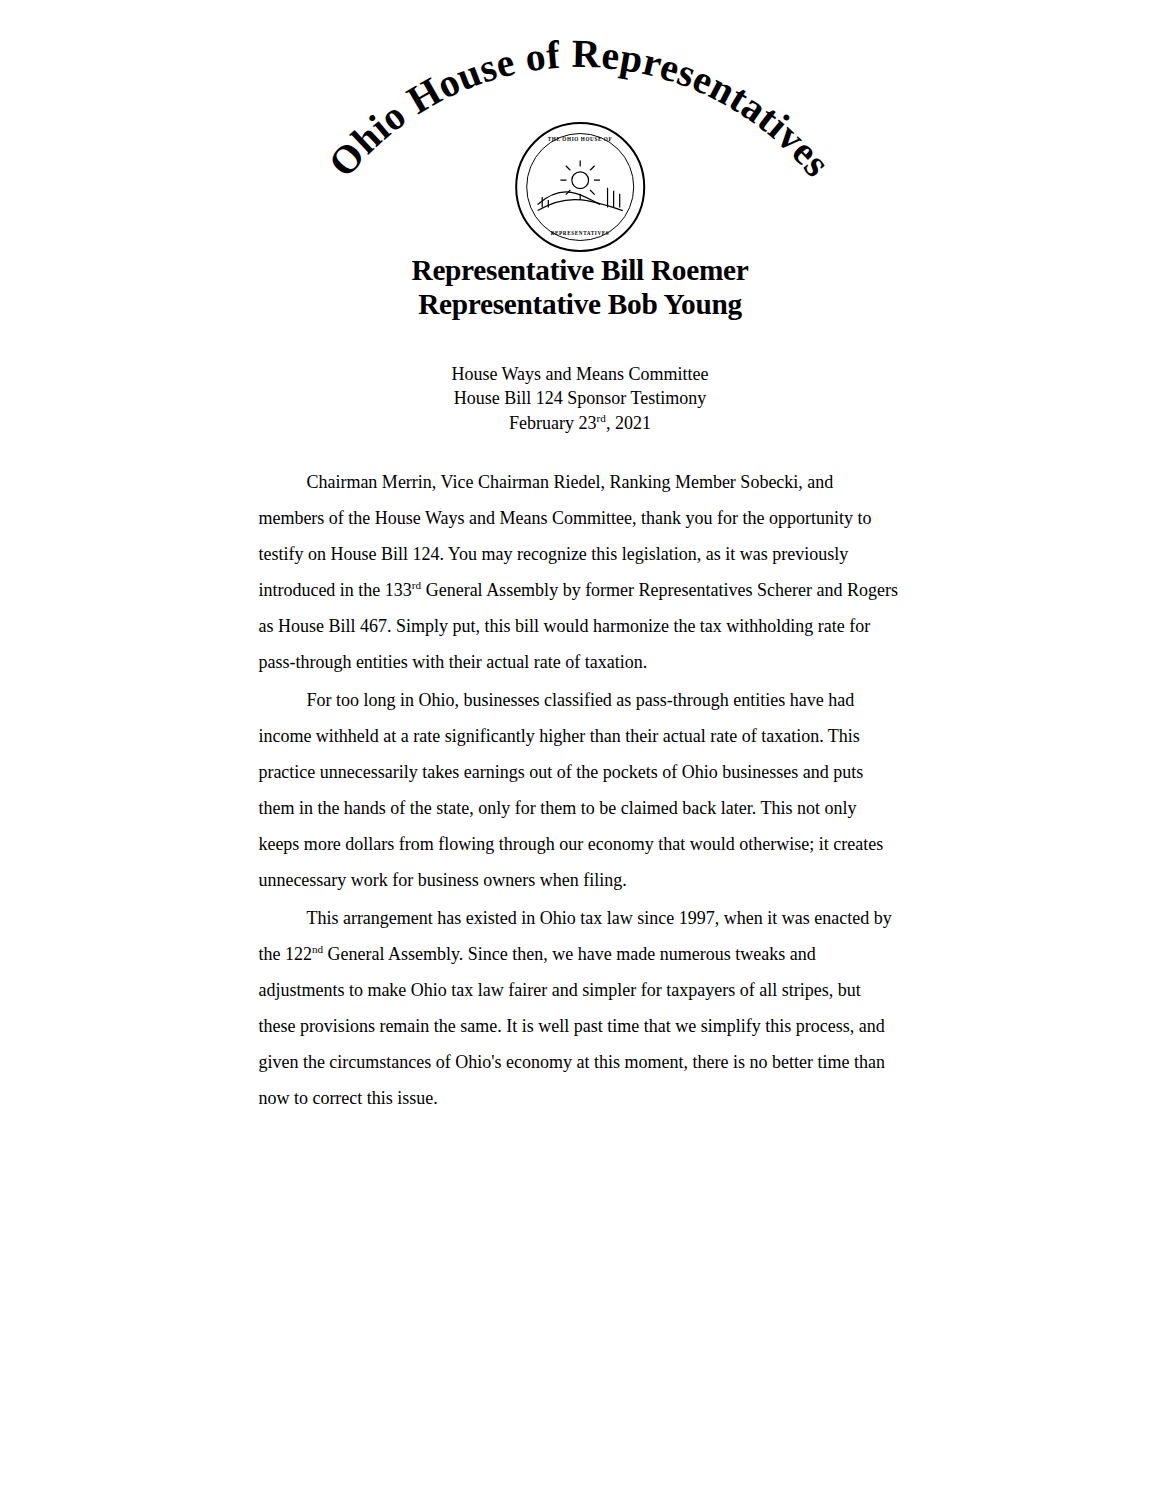Ohio House of Representatives
THE OHIO HOUSE OF
REPRESENTATIVES
Representative Bill Roemer Representative Bob Young
House Ways and Means Committee
House Bill 124 Sponsor Testimony
February 23rd, 2021
Chairman Merrin, Vice Chairman Riedel, Ranking Member Sobecki, and members of the House Ways and Means Committee, thank you for the opportunity to testify on House Bill 124. You may recognize this legislation, as it was previously introduced in the 133rd General Assembly by former Representatives Scherer and Rogers as House Bill 467. Simply put, this bill would harmonize the tax withholding rate for pass-through entities with their actual rate of taxation.
For too long in Ohio, businesses classified as pass-through entities have had income withheld at a rate significantly higher than their actual rate of taxation. This practice unnecessarily takes earnings out of the pockets of Ohio businesses and puts them in the hands of the state, only for them to be claimed back later. This not only keeps more dollars from flowing through our economy that would otherwise; it creates unnecessary work for business owners when filing.
This arrangement has existed in Ohio tax law since 1997, when it was enacted by the 122nd General Assembly. Since then, we have made numerous tweaks and adjustments to make Ohio tax law fairer and simpler for taxpayers of all stripes, but these provisions remain the same. It is well past time that we simplify this process, and given the circumstances of Ohio's economy at this moment, there is no better time than now to correct this issue.